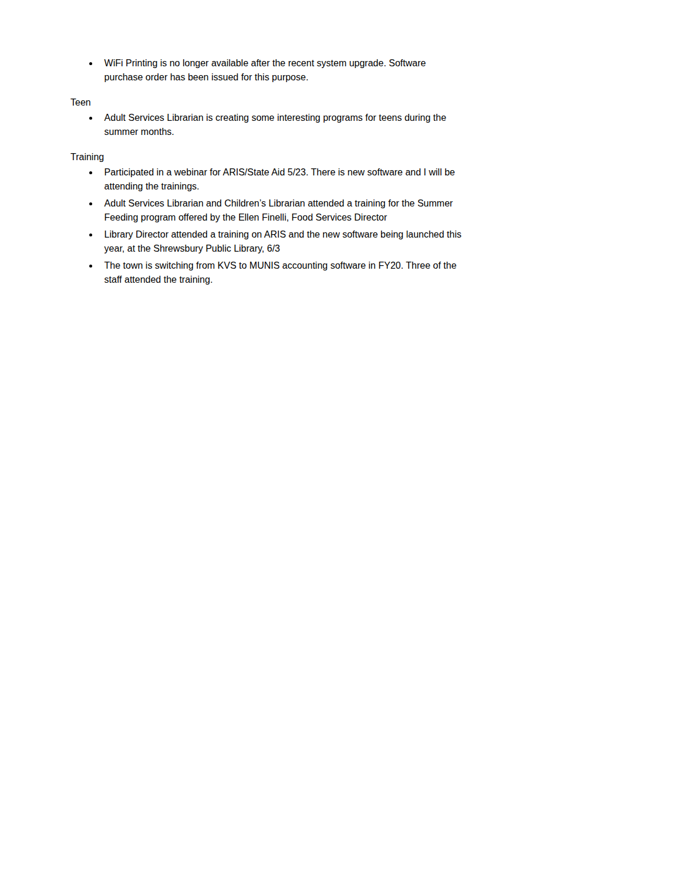WiFi Printing is no longer available after the recent system upgrade. Software purchase order has been issued for this purpose.
Teen
Adult Services Librarian is creating some interesting programs for teens during the summer months.
Training
Participated in a webinar for ARIS/State Aid 5/23. There is new software and I will be attending the trainings.
Adult Services Librarian and Children’s Librarian attended a training for the Summer Feeding program offered by the Ellen Finelli, Food Services Director
Library Director attended a training on ARIS and the new software being launched this year, at the Shrewsbury Public Library, 6/3
The town is switching from KVS to MUNIS accounting software in FY20. Three of the staff attended the training.